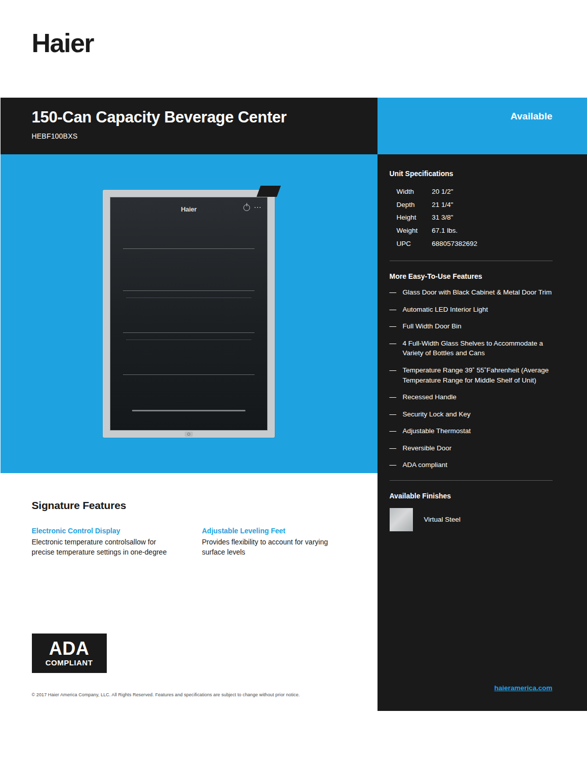Haier
150-Can Capacity Beverage Center
HEBF100BXS
Available
Haier
Signature Features
Electronic Control Display
Electronic temperature controlsallow for precise temperature settings in one-degree
Adjustable Leveling Feet
Provides flexibility to account for varying surface levels
ADA
COMPLIANT
© 2017 Haier America Company, LLC. All Rights Reserved. Features and specifications are subject to change without prior notice.
Unit Specifications
| Width | 20 1/2" |
| Depth | 21 1/4" |
| Height | 31 3/8" |
| Weight | 67.1 lbs. |
| UPC | 688057382692 |
More Easy-To-Use Features
Glass Door with Black Cabinet & Metal Door Trim
Automatic LED Interior Light
Full Width Door Bin
4 Full-Width Glass Shelves to Accommodate a Variety of Bottles and Cans
Temperature Range 39˚ 55˚Fahrenheit (Average Temperature Range for Middle Shelf of Unit)
Recessed Handle
Security Lock and Key
Adjustable Thermostat
Reversible Door
ADA compliant
Available Finishes
Virtual Steel
haieramerica.com